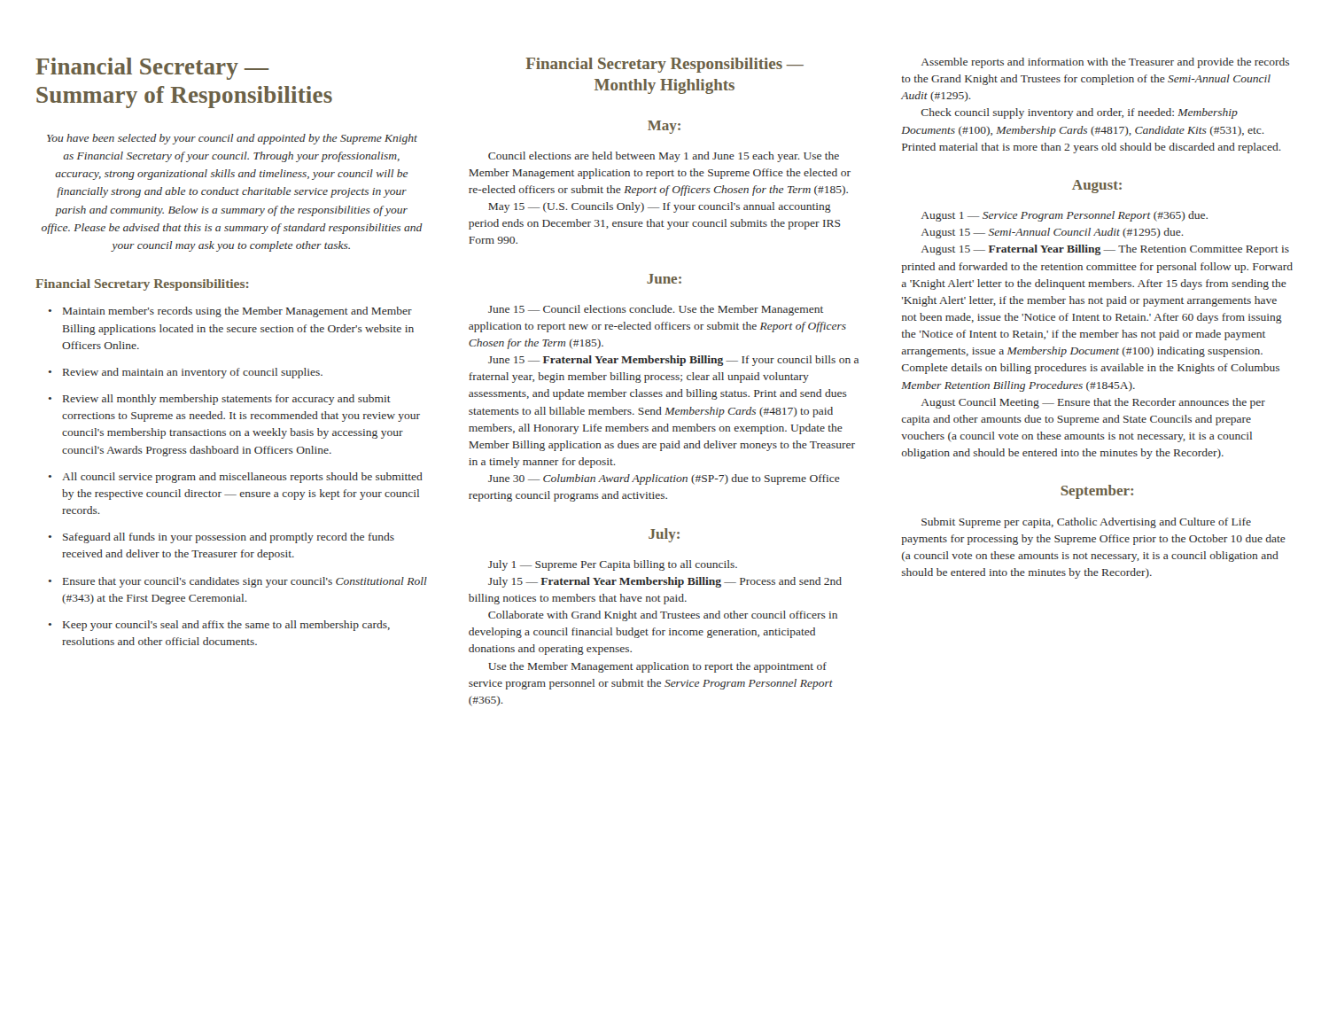Financial Secretary —
Summary of Responsibilities
You have been selected by your council and appointed by the Supreme Knight as Financial Secretary of your council. Through your professionalism, accuracy, strong organizational skills and timeliness, your council will be financially strong and able to conduct charitable service projects in your parish and community. Below is a summary of the responsibilities of your office. Please be advised that this is a summary of standard responsibilities and your council may ask you to complete other tasks.
Financial Secretary Responsibilities:
Maintain member's records using the Member Management and Member Billing applications located in the secure section of the Order's website in Officers Online.
Review and maintain an inventory of council supplies.
Review all monthly membership statements for accuracy and submit corrections to Supreme as needed. It is recommended that you review your council's membership transactions on a weekly basis by accessing your council's Awards Progress dashboard in Officers Online.
All council service program and miscellaneous reports should be submitted by the respective council director — ensure a copy is kept for your council records.
Safeguard all funds in your possession and promptly record the funds received and deliver to the Treasurer for deposit.
Ensure that your council's candidates sign your council's Constitutional Roll (#343) at the First Degree Ceremonial.
Keep your council's seal and affix the same to all membership cards, resolutions and other official documents.
Financial Secretary Responsibilities —
Monthly Highlights
May:
Council elections are held between May 1 and June 15 each year. Use the Member Management application to report to the Supreme Office the elected or re-elected officers or submit the Report of Officers Chosen for the Term (#185).
May 15 — (U.S. Councils Only) — If your council's annual accounting period ends on December 31, ensure that your council submits the proper IRS Form 990.
June:
June 15 — Council elections conclude. Use the Member Management application to report new or re-elected officers or submit the Report of Officers Chosen for the Term (#185).
June 15 — Fraternal Year Membership Billing — If your council bills on a fraternal year, begin member billing process; clear all unpaid voluntary assessments, and update member classes and billing status. Print and send dues statements to all billable members. Send Membership Cards (#4817) to paid members, all Honorary Life members and members on exemption. Update the Member Billing application as dues are paid and deliver moneys to the Treasurer in a timely manner for deposit.
June 30 — Columbian Award Application (#SP-7) due to Supreme Office reporting council programs and activities.
July:
July 1 — Supreme Per Capita billing to all councils.
July 15 — Fraternal Year Membership Billing — Process and send 2nd billing notices to members that have not paid.
Collaborate with Grand Knight and Trustees and other council officers in developing a council financial budget for income generation, anticipated donations and operating expenses.
Use the Member Management application to report the appointment of service program personnel or submit the Service Program Personnel Report (#365).
Assemble reports and information with the Treasurer and provide the records to the Grand Knight and Trustees for completion of the Semi-Annual Council Audit (#1295).
Check council supply inventory and order, if needed: Membership Documents (#100), Membership Cards (#4817), Candidate Kits (#531), etc. Printed material that is more than 2 years old should be discarded and replaced.
August:
August 1 — Service Program Personnel Report (#365) due.
August 15 — Semi-Annual Council Audit (#1295) due.
August 15 — Fraternal Year Billing — The Retention Committee Report is printed and forwarded to the retention committee for personal follow up. Forward a 'Knight Alert' letter to the delinquent members. After 15 days from sending the 'Knight Alert' letter, if the member has not paid or payment arrangements have not been made, issue the 'Notice of Intent to Retain.' After 60 days from issuing the 'Notice of Intent to Retain,' if the member has not paid or made payment arrangements, issue a Membership Document (#100) indicating suspension. Complete details on billing procedures is available in the Knights of Columbus Member Retention Billing Procedures (#1845A).
August Council Meeting — Ensure that the Recorder announces the per capita and other amounts due to Supreme and State Councils and prepare vouchers (a council vote on these amounts is not necessary, it is a council obligation and should be entered into the minutes by the Recorder).
September:
Submit Supreme per capita, Catholic Advertising and Culture of Life payments for processing by the Supreme Office prior to the October 10 due date (a council vote on these amounts is not necessary, it is a council obligation and should be entered into the minutes by the Recorder).